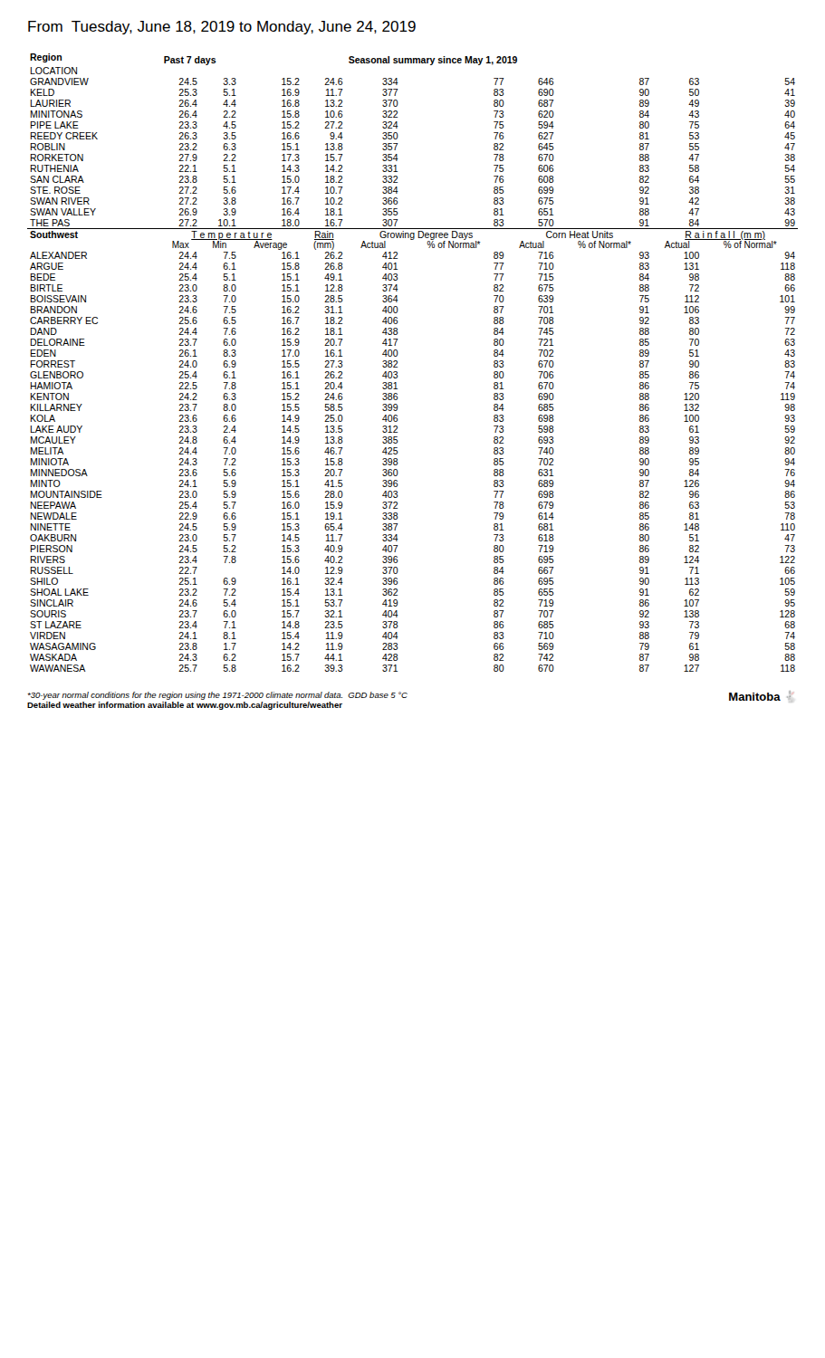From Tuesday, June 18, 2019 to Monday, June 24, 2019
| Region | Past 7 days | Seasonal summary since May 1, 2019 |
| LOCATION | | |
| GRANDVIEW | 24.5 | 3.3 | 15.2 | 24.6 | 334 | 77 | 646 | 87 | 63 | 54 |
| KELD | 25.3 | 5.1 | 16.9 | 11.7 | 377 | 83 | 690 | 90 | 50 | 41 |
| LAURIER | 26.4 | 4.4 | 16.8 | 13.2 | 370 | 80 | 687 | 89 | 49 | 39 |
| MINITONAS | 26.4 | 2.2 | 15.8 | 10.6 | 322 | 73 | 620 | 84 | 43 | 40 |
| PIPE LAKE | 23.3 | 4.5 | 15.2 | 27.2 | 324 | 75 | 594 | 80 | 75 | 64 |
| REEDY CREEK | 26.3 | 3.5 | 16.6 | 9.4 | 350 | 76 | 627 | 81 | 53 | 45 |
| ROBLIN | 23.2 | 6.3 | 15.1 | 13.8 | 357 | 82 | 645 | 87 | 55 | 47 |
| RORKETON | 27.9 | 2.2 | 17.3 | 15.7 | 354 | 78 | 670 | 88 | 47 | 38 |
| RUTHENIA | 22.1 | 5.1 | 14.3 | 14.2 | 331 | 75 | 606 | 83 | 58 | 54 |
| SAN CLARA | 23.8 | 5.1 | 15.0 | 18.2 | 332 | 76 | 608 | 82 | 64 | 55 |
| STE. ROSE | 27.2 | 5.6 | 17.4 | 10.7 | 384 | 85 | 699 | 92 | 38 | 31 |
| SWAN RIVER | 27.2 | 3.8 | 16.7 | 10.2 | 366 | 83 | 675 | 91 | 42 | 38 |
| SWAN VALLEY | 26.9 | 3.9 | 16.4 | 18.1 | 355 | 81 | 651 | 88 | 47 | 43 |
| THE PAS | 27.2 | 10.1 | 18.0 | 16.7 | 307 | 83 | 570 | 91 | 84 | 99 |
| Southwest | T e m p e r a t u r e | Rain | Growing Degree Days | Corn Heat Units | R a i n f a l l (m m) |
| Max | Min | Average | (mm) | Actual | % of Normal* | Actual | % of Normal* | Actual | % of Normal* |
| ALEXANDER | 24.4 | 7.5 | 16.1 | 26.2 | 412 | 89 | 716 | 93 | 100 | 94 |
| ARGUE | 24.4 | 6.1 | 15.8 | 26.8 | 401 | 77 | 710 | 83 | 131 | 118 |
| BEDE | 25.4 | 5.1 | 15.1 | 49.1 | 403 | 77 | 715 | 84 | 98 | 88 |
| BIRTLE | 23.0 | 8.0 | 15.1 | 12.8 | 374 | 82 | 675 | 88 | 72 | 66 |
| BOISSEVAIN | 23.3 | 7.0 | 15.0 | 28.5 | 364 | 70 | 639 | 75 | 112 | 101 |
| BRANDON | 24.6 | 7.5 | 16.2 | 31.1 | 400 | 87 | 701 | 91 | 106 | 99 |
| CARBERRY EC | 25.6 | 6.5 | 16.7 | 18.2 | 406 | 88 | 708 | 92 | 83 | 77 |
| DAND | 24.4 | 7.6 | 16.2 | 18.1 | 438 | 84 | 745 | 88 | 80 | 72 |
| DELORAINE | 23.7 | 6.0 | 15.9 | 20.7 | 417 | 80 | 721 | 85 | 70 | 63 |
| EDEN | 26.1 | 8.3 | 17.0 | 16.1 | 400 | 84 | 702 | 89 | 51 | 43 |
| FORREST | 24.0 | 6.9 | 15.5 | 27.3 | 382 | 83 | 670 | 87 | 90 | 83 |
| GLENBORO | 25.4 | 6.1 | 16.1 | 26.2 | 403 | 80 | 706 | 85 | 86 | 74 |
| HAMIOTA | 22.5 | 7.8 | 15.1 | 20.4 | 381 | 81 | 670 | 86 | 75 | 74 |
| KENTON | 24.2 | 6.3 | 15.2 | 24.6 | 386 | 83 | 690 | 88 | 120 | 119 |
| KILLARNEY | 23.7 | 8.0 | 15.5 | 58.5 | 399 | 84 | 685 | 86 | 132 | 98 |
| KOLA | 23.6 | 6.6 | 14.9 | 25.0 | 406 | 83 | 698 | 86 | 100 | 93 |
| LAKE AUDY | 23.3 | 2.4 | 14.5 | 13.5 | 312 | 73 | 598 | 83 | 61 | 59 |
| MCAULEY | 24.8 | 6.4 | 14.9 | 13.8 | 385 | 82 | 693 | 89 | 93 | 92 |
| MELITA | 24.4 | 7.0 | 15.6 | 46.7 | 425 | 83 | 740 | 88 | 89 | 80 |
| MINIOTA | 24.3 | 7.2 | 15.3 | 15.8 | 398 | 85 | 702 | 90 | 95 | 94 |
| MINNEDOSA | 23.6 | 5.6 | 15.3 | 20.7 | 360 | 88 | 631 | 90 | 84 | 76 |
| MINTO | 24.1 | 5.9 | 15.1 | 41.5 | 396 | 83 | 689 | 87 | 126 | 94 |
| MOUNTAINSIDE | 23.0 | 5.9 | 15.6 | 28.0 | 403 | 77 | 698 | 82 | 96 | 86 |
| NEEPAWA | 25.4 | 5.7 | 16.0 | 15.9 | 372 | 78 | 679 | 86 | 63 | 53 |
| NEWDALE | 22.9 | 6.6 | 15.1 | 19.1 | 338 | 79 | 614 | 85 | 81 | 78 |
| NINETTE | 24.5 | 5.9 | 15.3 | 65.4 | 387 | 81 | 681 | 86 | 148 | 110 |
| OAKBURN | 23.0 | 5.7 | 14.5 | 11.7 | 334 | 73 | 618 | 80 | 51 | 47 |
| PIERSON | 24.5 | 5.2 | 15.3 | 40.9 | 407 | 80 | 719 | 86 | 82 | 73 |
| RIVERS | 23.4 | 7.8 | 15.6 | 40.2 | 396 | 85 | 695 | 89 | 124 | 122 |
| RUSSELL | 22.7 | | 14.0 | 12.9 | 370 | 84 | 667 | 91 | 71 | 66 |
| SHILO | 25.1 | 6.9 | 16.1 | 32.4 | 396 | 86 | 695 | 90 | 113 | 105 |
| SHOAL LAKE | 23.2 | 7.2 | 15.4 | 13.1 | 362 | 85 | 655 | 91 | 62 | 59 |
| SINCLAIR | 24.6 | 5.4 | 15.1 | 53.7 | 419 | 82 | 719 | 86 | 107 | 95 |
| SOURIS | 23.7 | 6.0 | 15.7 | 32.1 | 404 | 87 | 707 | 92 | 138 | 128 |
| ST LAZARE | 23.4 | 7.1 | 14.8 | 23.5 | 378 | 86 | 685 | 93 | 73 | 68 |
| VIRDEN | 24.1 | 8.1 | 15.4 | 11.9 | 404 | 83 | 710 | 88 | 79 | 74 |
| WASAGAMING | 23.8 | 1.7 | 14.2 | 11.9 | 283 | 66 | 569 | 79 | 61 | 58 |
| WASKADA | 24.3 | 6.2 | 15.7 | 44.1 | 428 | 82 | 742 | 87 | 98 | 88 |
| WAWANESA | 25.7 | 5.8 | 16.2 | 39.3 | 371 | 80 | 670 | 87 | 127 | 118 |
Manitoba 🐇
*30-year normal conditions for the region using the 1971-2000 climate normal data. GDD base 5 °C
Detailed weather information available at www.gov.mb.ca/agriculture/weather